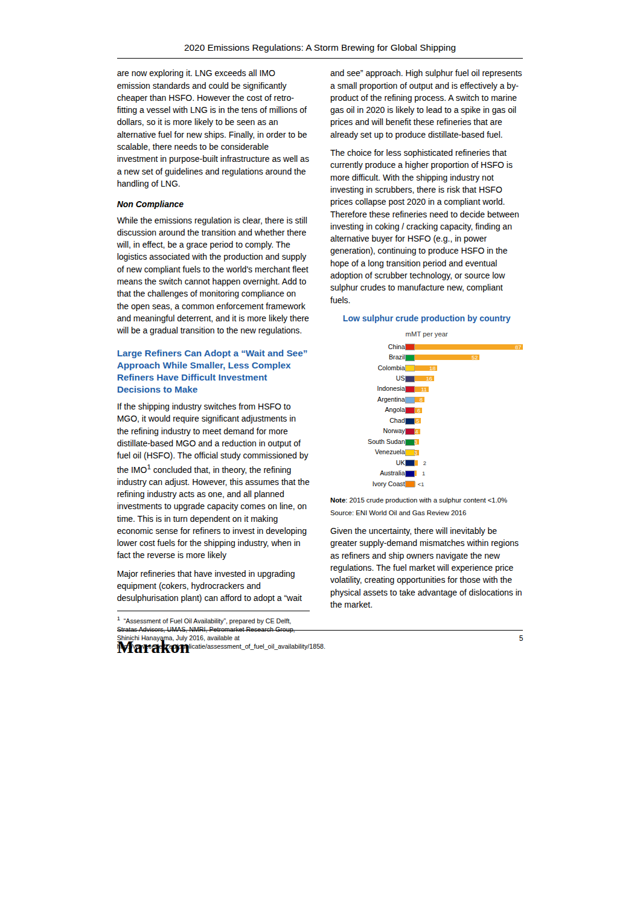2020 Emissions Regulations: A Storm Brewing for Global Shipping
are now exploring it. LNG exceeds all IMO emission standards and could be significantly cheaper than HSFO. However the cost of retro-fitting a vessel with LNG is in the tens of millions of dollars, so it is more likely to be seen as an alternative fuel for new ships. Finally, in order to be scalable, there needs to be considerable investment in purpose-built infrastructure as well as a new set of guidelines and regulations around the handling of LNG.
Non Compliance
While the emissions regulation is clear, there is still discussion around the transition and whether there will, in effect, be a grace period to comply. The logistics associated with the production and supply of new compliant fuels to the world's merchant fleet means the switch cannot happen overnight. Add to that the challenges of monitoring compliance on the open seas, a common enforcement framework and meaningful deterrent, and it is more likely there will be a gradual transition to the new regulations.
Large Refiners Can Adopt a “Wait and See” Approach While Smaller, Less Complex Refiners Have Difficult Investment Decisions to Make
If the shipping industry switches from HSFO to MGO, it would require significant adjustments in the refining industry to meet demand for more distillate-based MGO and a reduction in output of fuel oil (HSFO). The official study commissioned by the IMO1 concluded that, in theory, the refining industry can adjust. However, this assumes that the refining industry acts as one, and all planned investments to upgrade capacity comes on line, on time. This is in turn dependent on it making economic sense for refiners to invest in developing lower cost fuels for the shipping industry, when in fact the reverse is more likely
Major refineries that have invested in upgrading equipment (cokers, hydrocrackers and desulphurisation plant) can afford to adopt a “wait
1 “Assessment of Fuel Oil Availability”, prepared by CE Delft, Stratas Advisors, UMAS, NMRI, Petromarket Research Group, Shinichi Hanayama, July 2016, available at http://www.cedelft.eu/publicatie/assessment_of_fuel_oil_availability/1858.
and see” approach. High sulphur fuel oil represents a small proportion of output and is effectively a by-product of the refining process. A switch to marine gas oil in 2020 is likely to lead to a spike in gas oil prices and will benefit these refineries that are already set up to produce distillate-based fuel.
The choice for less sophisticated refineries that currently produce a higher proportion of HSFO is more difficult. With the shipping industry not investing in scrubbers, there is risk that HSFO prices collapse post 2020 in a compliant world. Therefore these refineries need to decide between investing in coking / cracking capacity, finding an alternative buyer for HSFO (e.g., in power generation), continuing to produce HSFO in the hope of a long transition period and eventual adoption of scrubber technology, or source low sulphur crudes to manufacture new, compliant fuels.
Low sulphur crude production by country
mMT per year
| China | | 87 |
| Brazil | | 52 |
| Colombia | | 18 |
| US | | 16 |
| Indonesia | | 11 |
| Argentina | | 8 |
| Angola | | 6 |
| Chad | | 5 |
| Norway | | 4 |
| South Sudan | | 3 |
| Venezuela | | 3 |
| UK | | 2 |
| Australia | | 1 |
| Ivory Coast | | <1 |
Note: 2015 crude production with a sulphur content <1.0%
Source: ENI World Oil and Gas Review 2016
Given the uncertainty, there will inevitably be greater supply-demand mismatches within regions as refiners and ship owners navigate the new regulations. The fuel market will experience price volatility, creating opportunities for those with the physical assets to take advantage of dislocations in the market.
5
Marakon